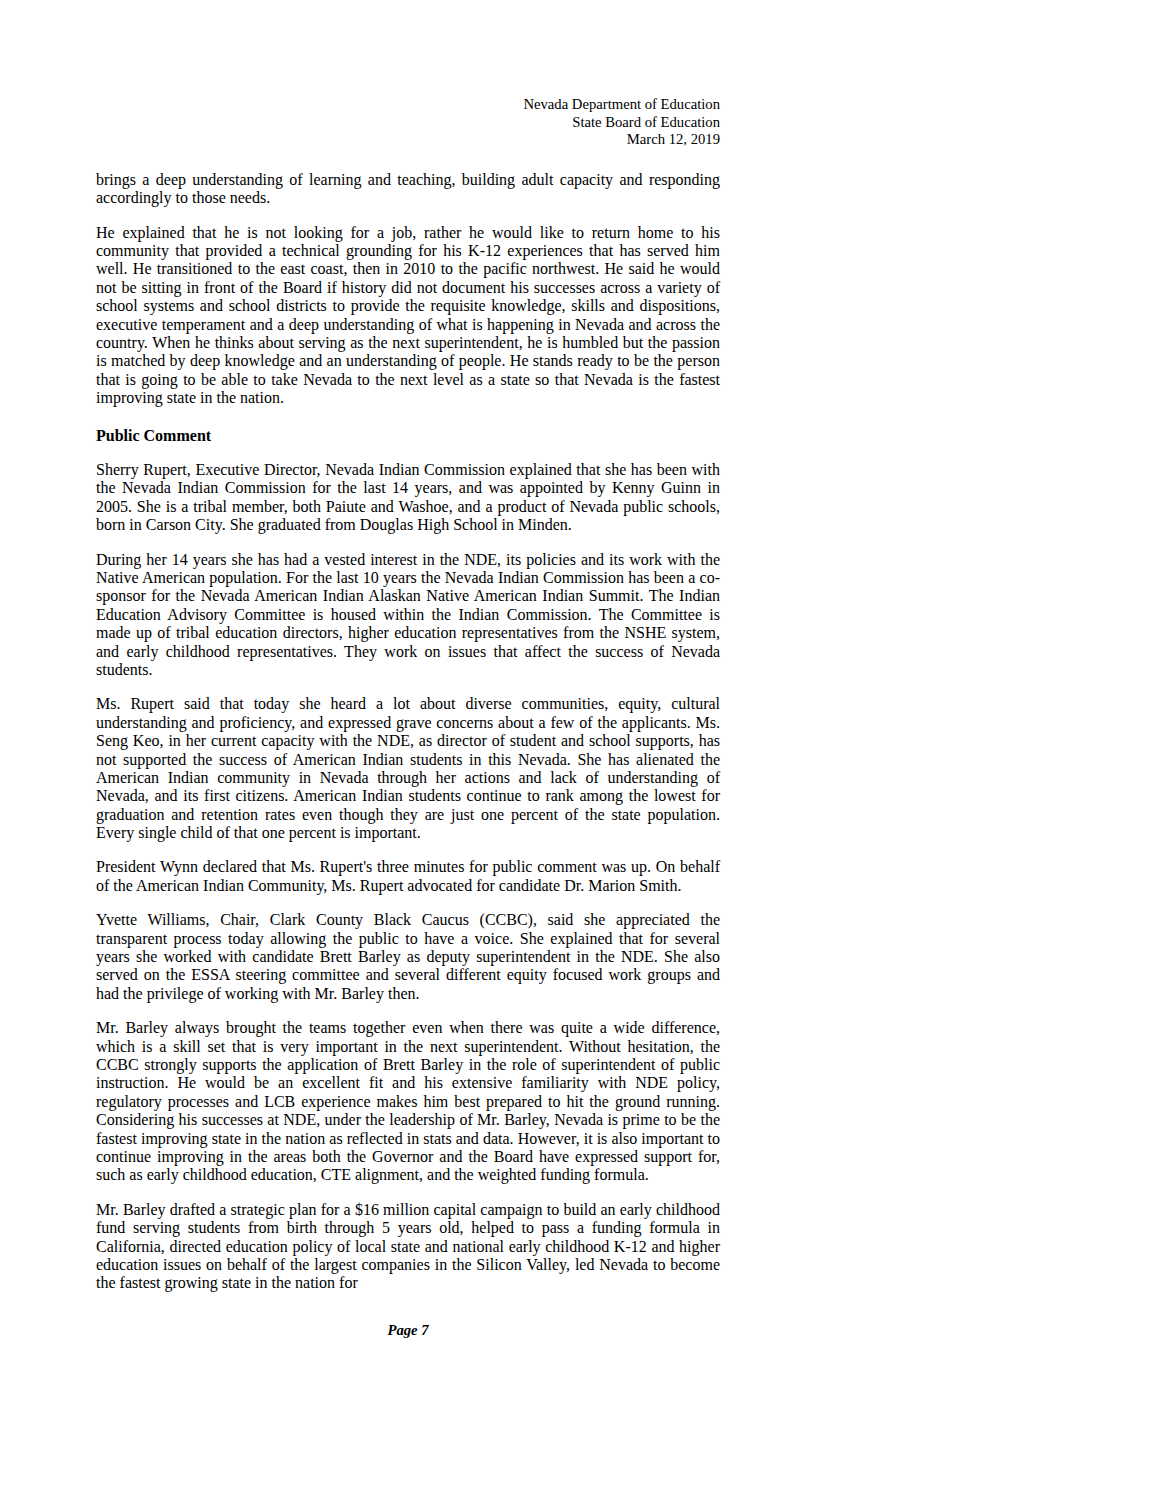Nevada Department of Education
State Board of Education
March 12, 2019
brings a deep understanding of learning and teaching, building adult capacity and responding accordingly to those needs.
He explained that he is not looking for a job, rather he would like to return home to his community that provided a technical grounding for his K-12 experiences that has served him well. He transitioned to the east coast, then in 2010 to the pacific northwest. He said he would not be sitting in front of the Board if history did not document his successes across a variety of school systems and school districts to provide the requisite knowledge, skills and dispositions, executive temperament and a deep understanding of what is happening in Nevada and across the country. When he thinks about serving as the next superintendent, he is humbled but the passion is matched by deep knowledge and an understanding of people. He stands ready to be the person that is going to be able to take Nevada to the next level as a state so that Nevada is the fastest improving state in the nation.
Public Comment
Sherry Rupert, Executive Director, Nevada Indian Commission explained that she has been with the Nevada Indian Commission for the last 14 years, and was appointed by Kenny Guinn in 2005. She is a tribal member, both Paiute and Washoe, and a product of Nevada public schools, born in Carson City. She graduated from Douglas High School in Minden.
During her 14 years she has had a vested interest in the NDE, its policies and its work with the Native American population. For the last 10 years the Nevada Indian Commission has been a co-sponsor for the Nevada American Indian Alaskan Native American Indian Summit. The Indian Education Advisory Committee is housed within the Indian Commission. The Committee is made up of tribal education directors, higher education representatives from the NSHE system, and early childhood representatives. They work on issues that affect the success of Nevada students.
Ms. Rupert said that today she heard a lot about diverse communities, equity, cultural understanding and proficiency, and expressed grave concerns about a few of the applicants. Ms. Seng Keo, in her current capacity with the NDE, as director of student and school supports, has not supported the success of American Indian students in this Nevada. She has alienated the American Indian community in Nevada through her actions and lack of understanding of Nevada, and its first citizens. American Indian students continue to rank among the lowest for graduation and retention rates even though they are just one percent of the state population. Every single child of that one percent is important.
President Wynn declared that Ms. Rupert's three minutes for public comment was up. On behalf of the American Indian Community, Ms. Rupert advocated for candidate Dr. Marion Smith.
Yvette Williams, Chair, Clark County Black Caucus (CCBC), said she appreciated the transparent process today allowing the public to have a voice. She explained that for several years she worked with candidate Brett Barley as deputy superintendent in the NDE. She also served on the ESSA steering committee and several different equity focused work groups and had the privilege of working with Mr. Barley then.
Mr. Barley always brought the teams together even when there was quite a wide difference, which is a skill set that is very important in the next superintendent. Without hesitation, the CCBC strongly supports the application of Brett Barley in the role of superintendent of public instruction. He would be an excellent fit and his extensive familiarity with NDE policy, regulatory processes and LCB experience makes him best prepared to hit the ground running. Considering his successes at NDE, under the leadership of Mr. Barley, Nevada is prime to be the fastest improving state in the nation as reflected in stats and data. However, it is also important to continue improving in the areas both the Governor and the Board have expressed support for, such as early childhood education, CTE alignment, and the weighted funding formula.
Mr. Barley drafted a strategic plan for a $16 million capital campaign to build an early childhood fund serving students from birth through 5 years old, helped to pass a funding formula in California, directed education policy of local state and national early childhood K-12 and higher education issues on behalf of the largest companies in the Silicon Valley, led Nevada to become the fastest growing state in the nation for
Page 7